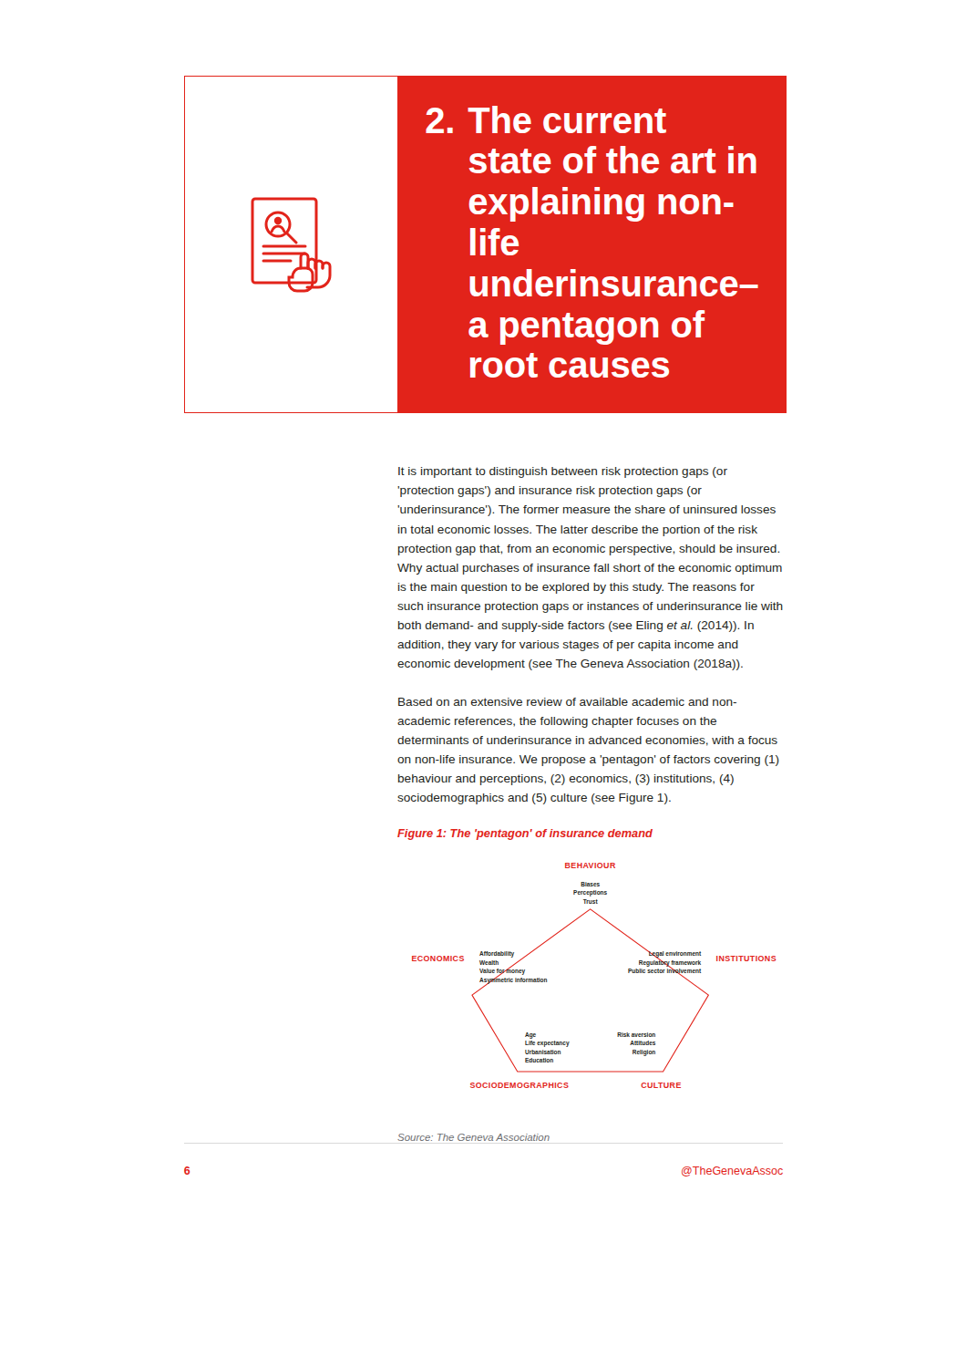2. The current state of the art in explaining non-life underinsurance–a pentagon of root causes
It is important to distinguish between risk protection gaps (or 'protection gaps') and insurance risk protection gaps (or 'underinsurance'). The former measure the share of uninsured losses in total economic losses. The latter describe the portion of the risk protection gap that, from an economic perspective, should be insured. Why actual purchases of insurance fall short of the economic optimum is the main question to be explored by this study. The reasons for such insurance protection gaps or instances of underinsurance lie with both demand- and supply-side factors (see Eling et al. (2014)). In addition, they vary for various stages of per capita income and economic development (see The Geneva Association (2018a)).
Based on an extensive review of available academic and non-academic references, the following chapter focuses on the determinants of underinsurance in advanced economies, with a focus on non-life insurance. We propose a 'pentagon' of factors covering (1) behaviour and perceptions, (2) economics, (3) institutions, (4) sociodemographics and (5) culture (see Figure 1).
Figure 1: The 'pentagon' of insurance demand
BEHAVIOUR Biases Perceptions Trust ECONOMICS Affordability Wealth Value for money Asymmetric information INSTITUTIONS Legal environment Regulatory framework Public sector involvement Age Life expectancy Urbanisation Education SOCIODEMOGRAPHICS Risk aversion Attitudes Religion CULTURE
Source: The Geneva Association
6 @TheGenevaAssoc